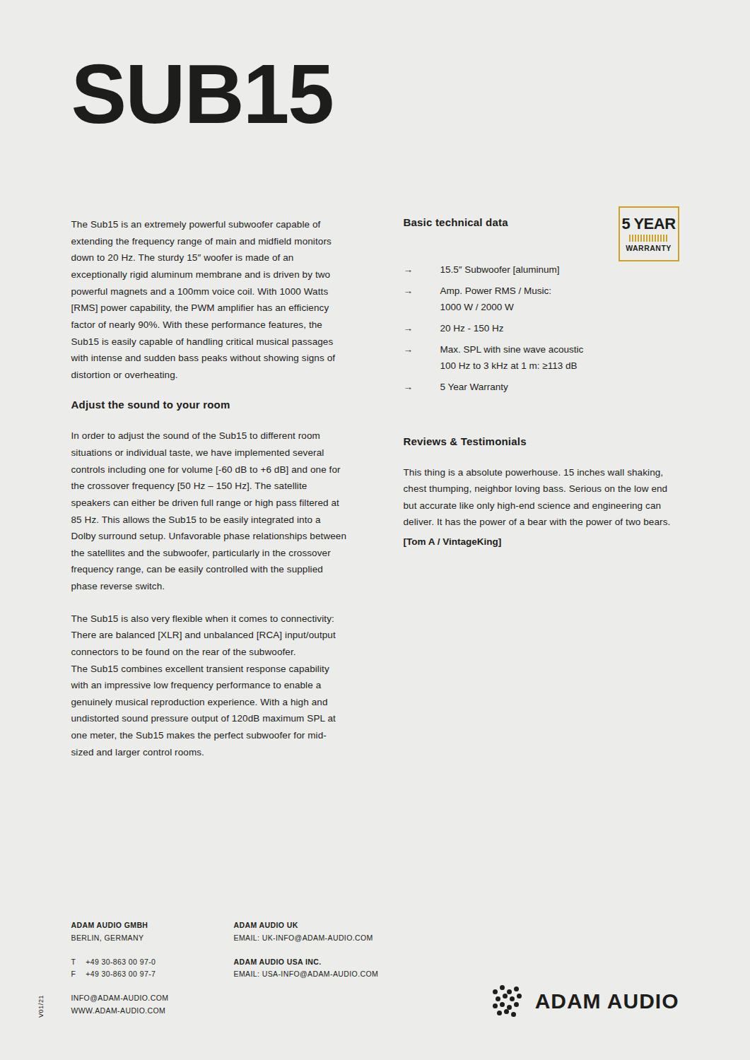SUB15
The Sub15 is an extremely powerful subwoofer capable of extending the frequency range of main and midfield monitors down to 20 Hz. The sturdy 15″ woofer is made of an exceptionally rigid aluminum membrane and is driven by two powerful magnets and a 100mm voice coil. With 1000 Watts [RMS] power capability, the PWM amplifier has an efficiency factor of nearly 90%. With these performance features, the Sub15 is easily capable of handling critical musical passages with intense and sudden bass peaks without showing signs of distortion or overheating.
Adjust the sound to your room
In order to adjust the sound of the Sub15 to different room situations or individual taste, we have implemented several controls including one for volume [-60 dB to +6 dB] and one for the crossover frequency [50 Hz – 150 Hz]. The satellite speakers can either be driven full range or high pass filtered at 85 Hz. This allows the Sub15 to be easily integrated into a Dolby surround setup. Unfavorable phase relationships between the satellites and the subwoofer, particularly in the crossover frequency range, can be easily controlled with the supplied phase reverse switch.
The Sub15 is also very flexible when it comes to connectivity: There are balanced [XLR] and unbalanced [RCA] input/output connectors to be found on the rear of the subwoofer.
The Sub15 combines excellent transient response capability with an impressive low frequency performance to enable a genuinely musical reproduction experience. With a high and undistorted sound pressure output of 120dB maximum SPL at one meter, the Sub15 makes the perfect subwoofer for mid-sized and larger control rooms.
Basic technical data
5 YEAR
WARRANTY
→15.5″ Subwoofer [aluminum]
→Amp. Power RMS / Music:
1000 W / 2000 W
→20 Hz - 150 Hz
→Max. SPL with sine wave acoustic
100 Hz to 3 kHz at 1 m: ≥113 dB
→5 Year Warranty
Reviews & Testimonials
This thing is a absolute powerhouse. 15 inches wall shaking, chest thumping, neighbor loving bass. Serious on the low end but accurate like only high-end science and engineering can deliver. It has the power of a bear with the power of two bears.
[Tom A / VintageKing]
ADAM AUDIO GMBH
BERLIN, GERMANY
T +49 30-863 00 97-0 F +49 30-863 00 97-7
INFO@ADAM-AUDIO.COM
WWW.ADAM-AUDIO.COM
ADAM AUDIO UK
EMAIL: UK-INFO@ADAM-AUDIO.COM
ADAM AUDIO USA INC.
EMAIL: USA-INFO@ADAM-AUDIO.COM
ADAM AUDIO
V01/21